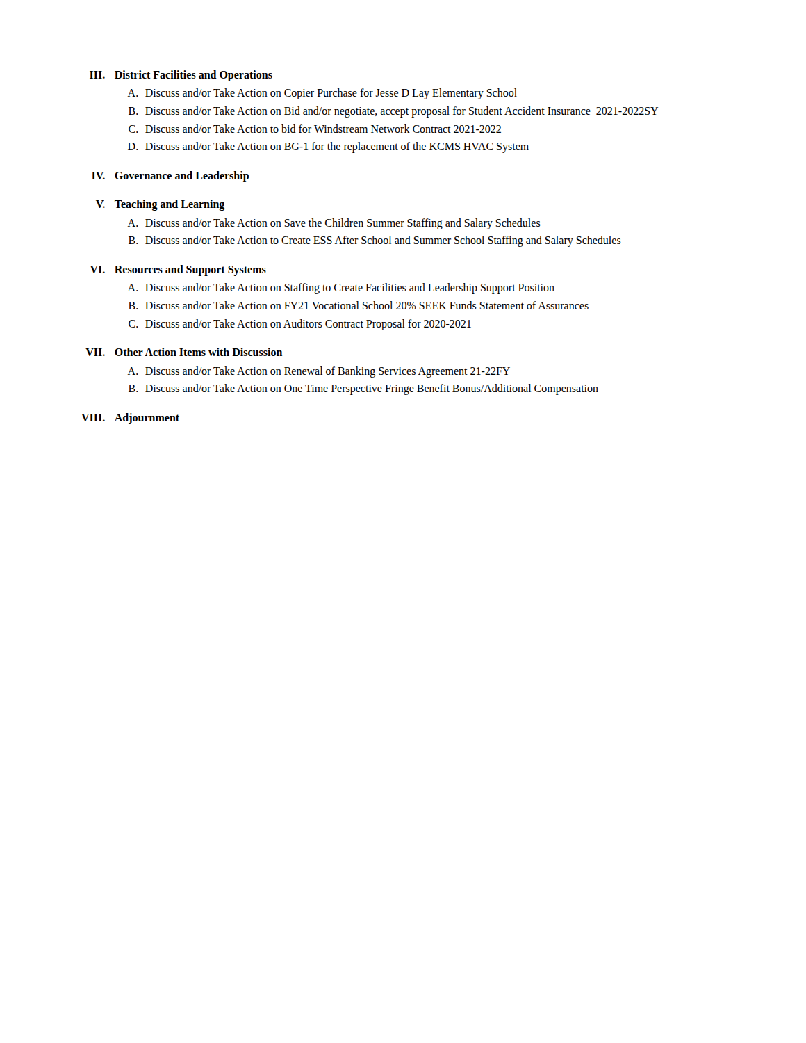District Facilities and Operations
Discuss and/or Take Action on Copier Purchase for Jesse D Lay Elementary School
Discuss and/or Take Action on Bid and/or negotiate, accept proposal for Student Accident Insurance 2021-2022SY
Discuss and/or Take Action to bid for Windstream Network Contract 2021-2022
Discuss and/or Take Action on BG-1 for the replacement of the KCMS HVAC System
Governance and Leadership
Teaching and Learning
Discuss and/or Take Action on Save the Children Summer Staffing and Salary Schedules
Discuss and/or Take Action to Create ESS After School and Summer School Staffing and Salary Schedules
Resources and Support Systems
Discuss and/or Take Action on Staffing to Create Facilities and Leadership Support Position
Discuss and/or Take Action on FY21 Vocational School 20% SEEK Funds Statement of Assurances
Discuss and/or Take Action on Auditors Contract Proposal for 2020-2021
Other Action Items with Discussion
Discuss and/or Take Action on Renewal of Banking Services Agreement 21-22FY
Discuss and/or Take Action on One Time Perspective Fringe Benefit Bonus/Additional Compensation
Adjournment